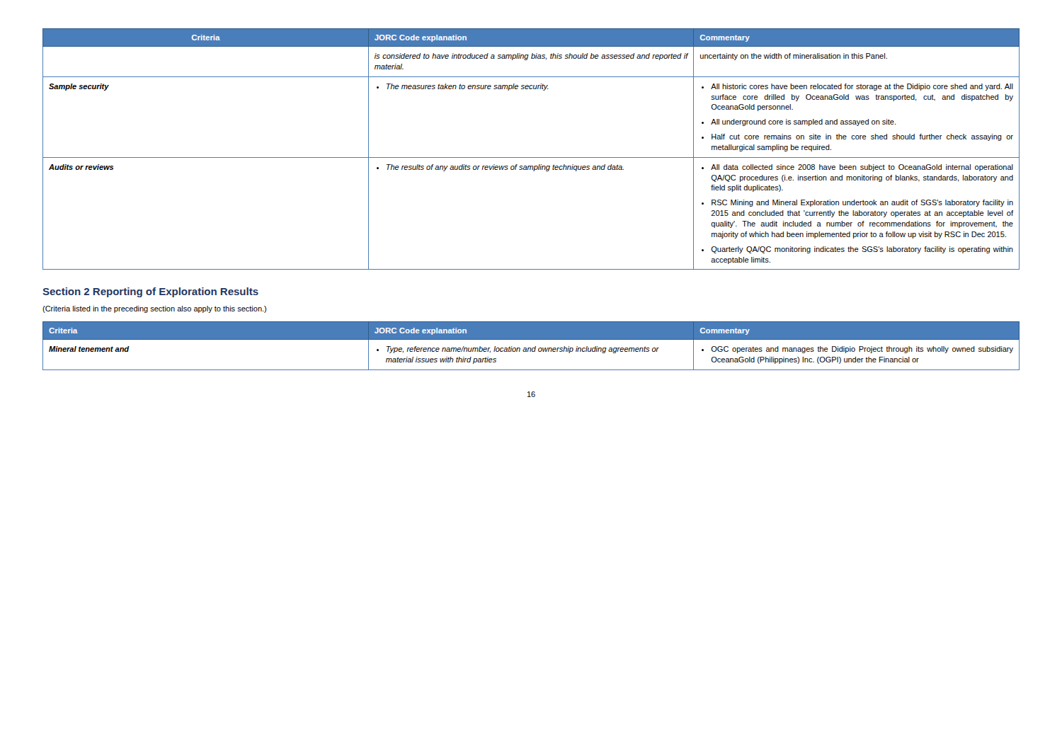| Criteria | JORC Code explanation | Commentary |
| --- | --- | --- |
| | is considered to have introduced a sampling bias, this should be assessed and reported if material. | uncertainty on the width of mineralisation in this Panel. |
| Sample security | The measures taken to ensure sample security. | All historic cores have been relocated for storage at the Didipio core shed and yard. All surface core drilled by OceanaGold was transported, cut, and dispatched by OceanaGold personnel. All underground core is sampled and assayed on site. Half cut core remains on site in the core shed should further check assaying or metallurgical sampling be required. |
| Audits or reviews | The results of any audits or reviews of sampling techniques and data. | All data collected since 2008 have been subject to OceanaGold internal operational QA/QC procedures (i.e. insertion and monitoring of blanks, standards, laboratory and field split duplicates). RSC Mining and Mineral Exploration undertook an audit of SGS's laboratory facility in 2015 and concluded that 'currently the laboratory operates at an acceptable level of quality'. The audit included a number of recommendations for improvement, the majority of which had been implemented prior to a follow up visit by RSC in Dec 2015. Quarterly QA/QC monitoring indicates the SGS's laboratory facility is operating within acceptable limits. |
Section 2 Reporting of Exploration Results
(Criteria listed in the preceding section also apply to this section.)
| Criteria | JORC Code explanation | Commentary |
| --- | --- | --- |
| Mineral tenement and | Type, reference name/number, location and ownership including agreements or material issues with third parties | OGC operates and manages the Didipio Project through its wholly owned subsidiary OceanaGold (Philippines) Inc. (OGPI) under the Financial or |
16